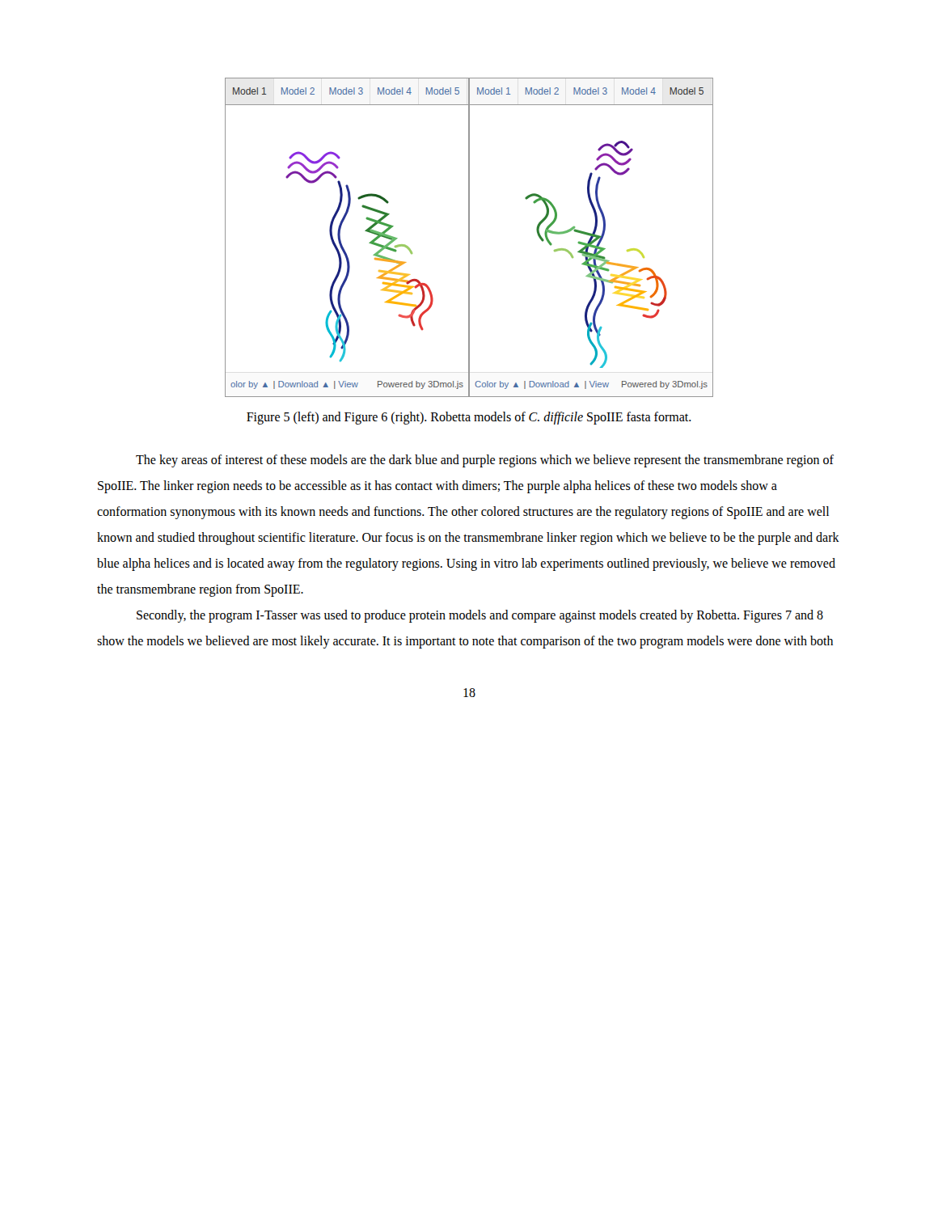Model 1
Model 2
Model 3
Model 4
Model 5
olor by ▲| Download ▲| View
Powered by 3Dmol.js
Model 1
Model 2
Model 3
Model 4
Model 5
Color by ▲| Download ▲| View
Powered by 3Dmol.js
Figure 5 (left) and Figure 6 (right). Robetta models of C. difficile SpoIIE fasta format.
The key areas of interest of these models are the dark blue and purple regions which we believe represent the transmembrane region of SpoIIE. The linker region needs to be accessible as it has contact with dimers; The purple alpha helices of these two models show a conformation synonymous with its known needs and functions. The other colored structures are the regulatory regions of SpoIIE and are well known and studied throughout scientific literature. Our focus is on the transmembrane linker region which we believe to be the purple and dark blue alpha helices and is located away from the regulatory regions. Using in vitro lab experiments outlined previously, we believe we removed the transmembrane region from SpoIIE.
Secondly, the program I-Tasser was used to produce protein models and compare against models created by Robetta. Figures 7 and 8 show the models we believed are most likely accurate. It is important to note that comparison of the two program models were done with both
18